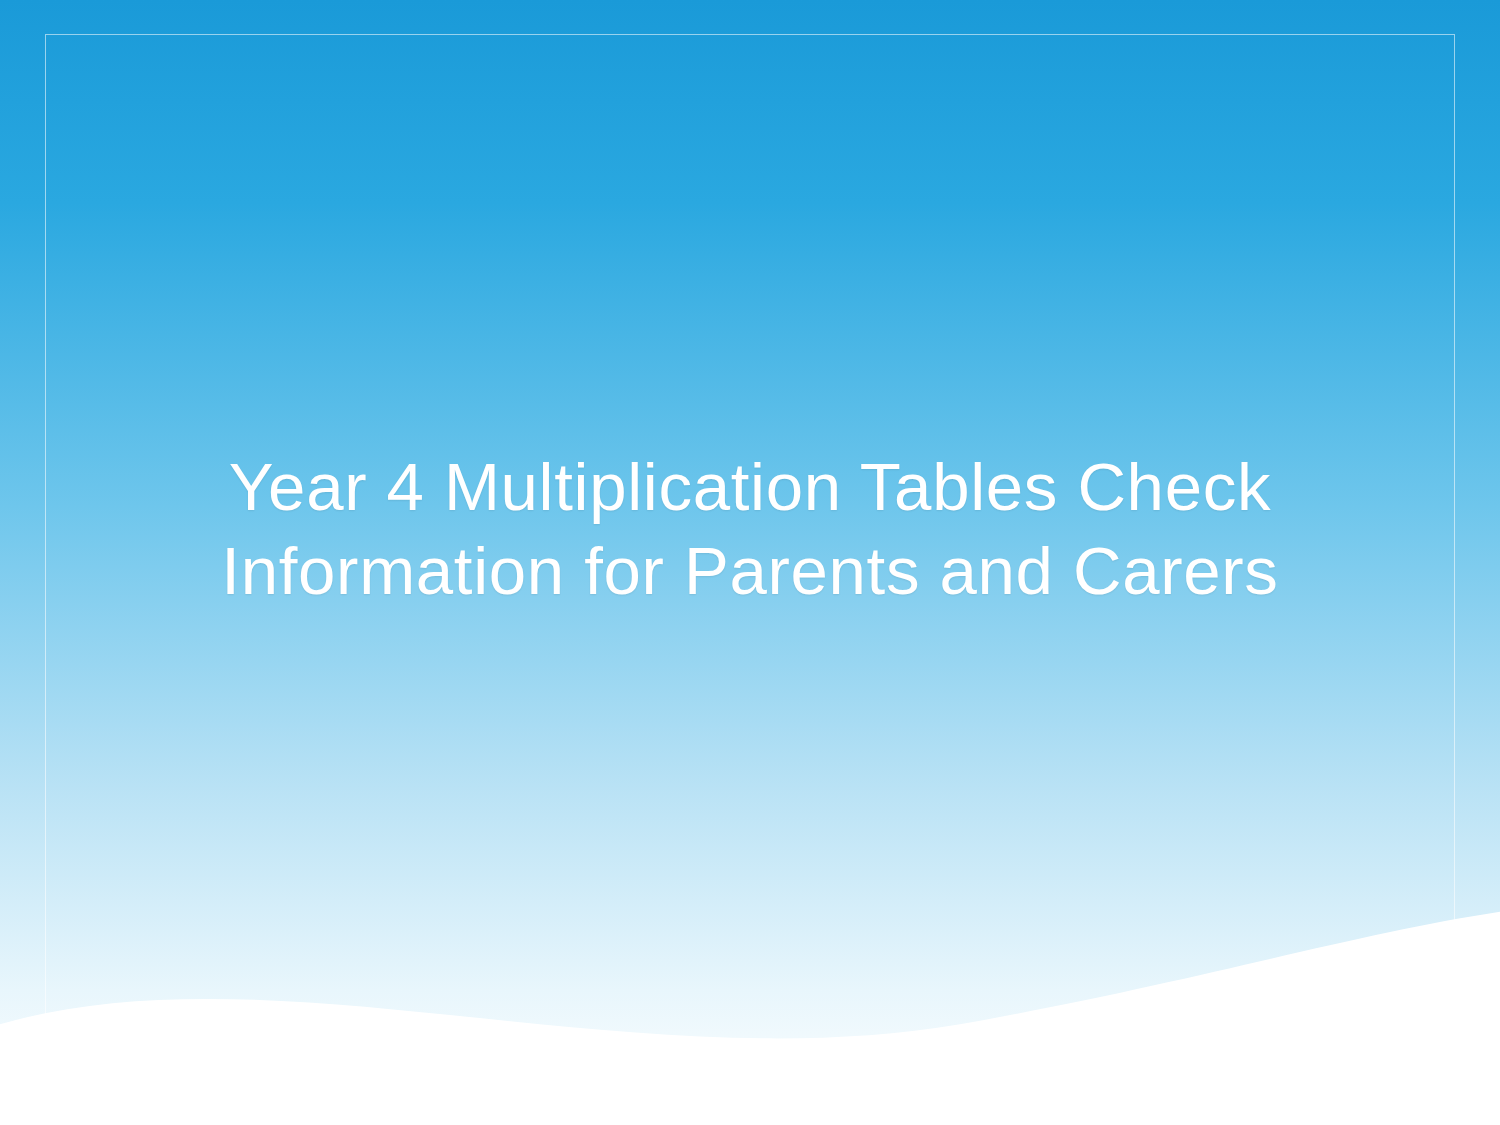Year 4 Multiplication Tables Check
Information for Parents and Carers